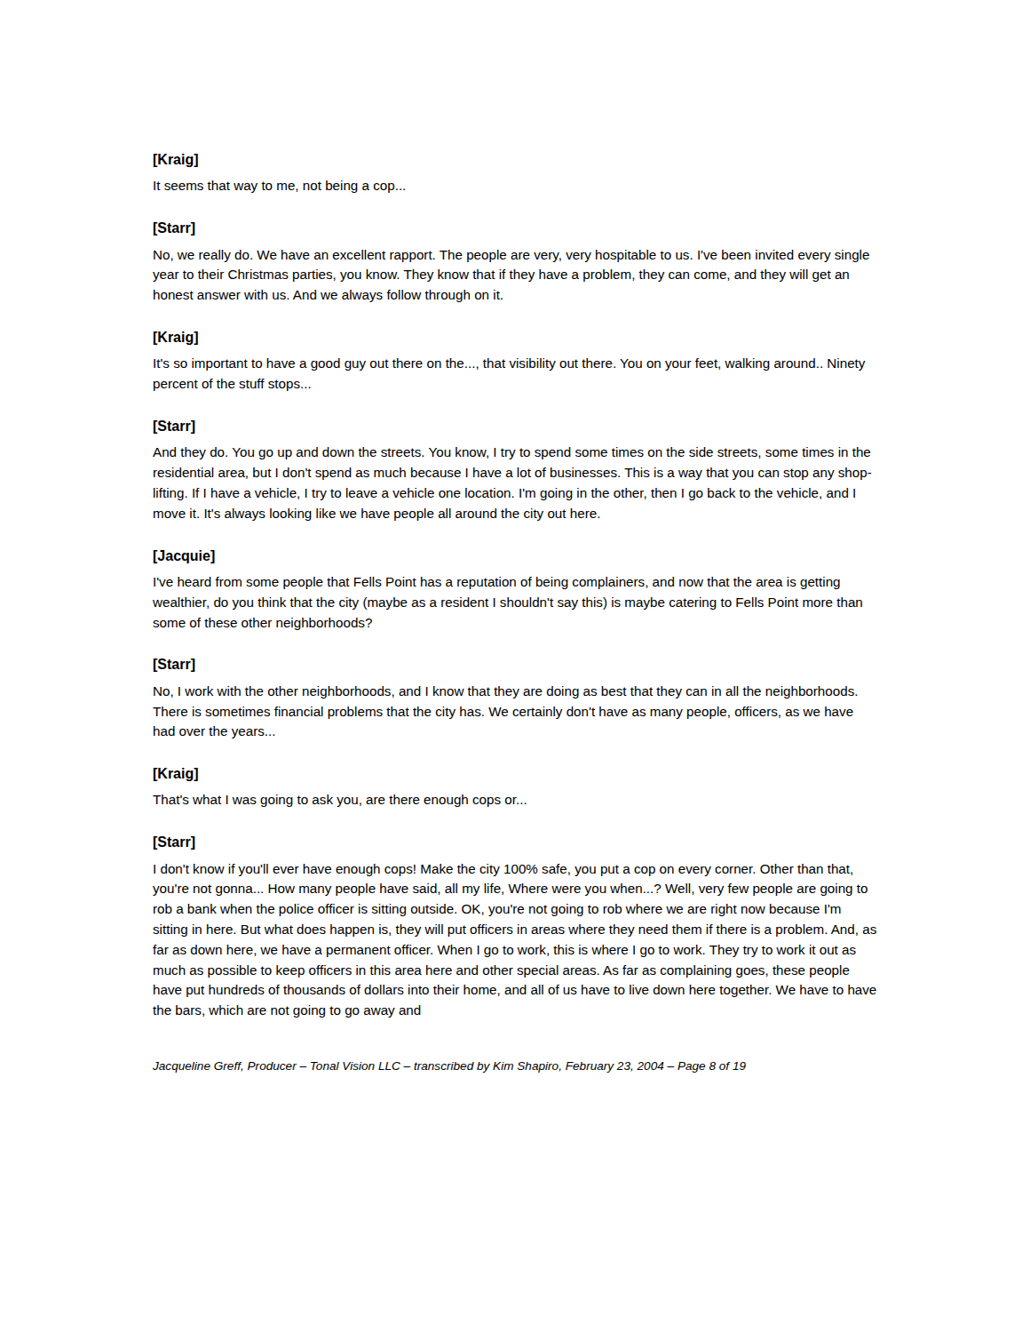[Kraig]
It seems that way to me, not being a cop...
[Starr]
No, we really do. We have an excellent rapport. The people are very, very hospitable to us. I've been invited every single year to their Christmas parties, you know. They know that if they have a problem, they can come, and they will get an honest answer with us. And we always follow through on it.
[Kraig]
It's so important to have a good guy out there on the..., that visibility out there. You on your feet, walking around.. Ninety percent of the stuff stops...
[Starr]
And they do. You go up and down the streets. You know, I try to spend some times on the side streets, some times in the residential area, but I don't spend as much because I have a lot of businesses. This is a way that you can stop any shop-lifting. If I have a vehicle, I try to leave a vehicle one location. I'm going in the other, then I go back to the vehicle, and I move it. It's always looking like we have people all around the city out here.
[Jacquie]
I've heard from some people that Fells Point has a reputation of being complainers, and now that the area is getting wealthier, do you think that the city (maybe as a resident I shouldn't say this) is maybe catering to Fells Point more than some of these other neighborhoods?
[Starr]
No, I work with the other neighborhoods, and I know that they are doing as best that they can in all the neighborhoods. There is sometimes financial problems that the city has. We certainly don't have as many people, officers, as we have had over the years...
[Kraig]
That's what I was going to ask you, are there enough cops or...
[Starr]
I don't know if you'll ever have enough cops! Make the city 100% safe, you put a cop on every corner. Other than that, you're not gonna... How many people have said, all my life, Where were you when...? Well, very few people are going to rob a bank when the police officer is sitting outside. OK, you're not going to rob where we are right now because I'm sitting in here. But what does happen is, they will put officers in areas where they need them if there is a problem. And, as far as down here, we have a permanent officer. When I go to work, this is where I go to work. They try to work it out as much as possible to keep officers in this area here and other special areas. As far as complaining goes, these people have put hundreds of thousands of dollars into their home, and all of us have to live down here together. We have to have the bars, which are not going to go away and
Jacqueline Greff, Producer – Tonal Vision LLC – transcribed by Kim Shapiro, February 23, 2004 – Page 8 of 19